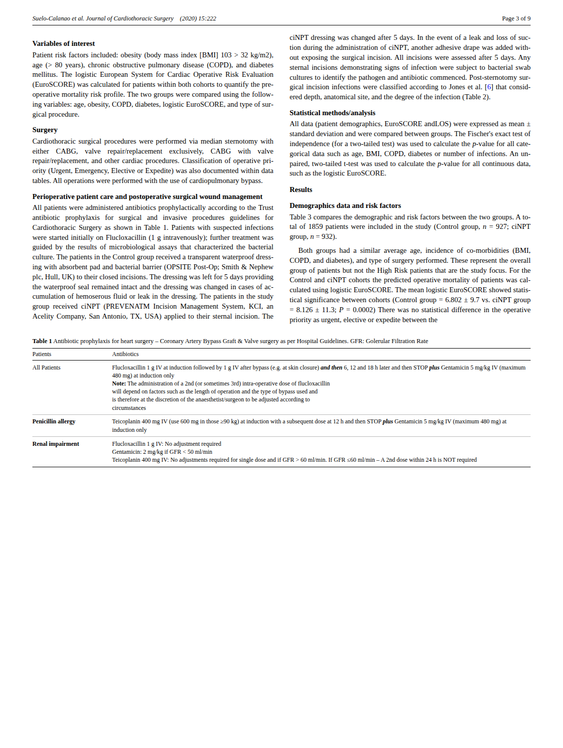Suelo-Calanao et al. Journal of Cardiothoracic Surgery (2020) 15:222
Page 3 of 9
Variables of interest
Patient risk factors included: obesity (body mass index [BMI] 103 > 32 kg/m2), age (> 80 years), chronic obstructive pulmonary disease (COPD), and diabetes mellitus. The logistic European System for Cardiac Operative Risk Evaluation (EuroSCORE) was calculated for patients within both cohorts to quantify the preoperative mortality risk profile. The two groups were compared using the following variables: age, obesity, COPD, diabetes, logistic EuroSCORE, and type of surgical procedure.
Surgery
Cardiothoracic surgical procedures were performed via median sternotomy with either CABG, valve repair/replacement exclusively, CABG with valve repair/replacement, and other cardiac procedures. Classification of operative priority (Urgent, Emergency, Elective or Expedite) was also documented within data tables. All operations were performed with the use of cardiopulmonary bypass.
Perioperative patient care and postoperative surgical wound management
All patients were administered antibiotics prophylactically according to the Trust antibiotic prophylaxis for surgical and invasive procedures guidelines for Cardiothoracic Surgery as shown in Table 1. Patients with suspected infections were started initially on Flucloxacillin (1 g intravenously); further treatment was guided by the results of microbiological assays that characterized the bacterial culture. The patients in the Control group received a transparent waterproof dressing with absorbent pad and bacterial barrier (OPSITE Post-Op; Smith & Nephew plc, Hull, UK) to their closed incisions. The dressing was left for 5 days providing the waterproof seal remained intact and the dressing was changed in cases of accumulation of hemoserous fluid or leak in the dressing. The patients in the study group received ciNPT (PREVENATM Incision Management System, KCI, an Acelity Company, San Antonio, TX, USA) applied to their sternal incision. The ciNPT dressing was changed after 5 days. In the event of a leak and loss of suction during the administration of ciNPT, another adhesive drape was added without exposing the surgical incision. All incisions were assessed after 5 days. Any sternal incisions demonstrating signs of infection were subject to bacterial swab cultures to identify the pathogen and antibiotic commenced. Post-sternotomy surgical incision infections were classified according to Jones et al. [6] that considered depth, anatomical site, and the degree of the infection (Table 2).
Statistical methods/analysis
All data (patient demographics, EuroSCORE andLOS) were expressed as mean ± standard deviation and were compared between groups. The Fischer's exact test of independence (for a two-tailed test) was used to calculate the p-value for all categorical data such as age, BMI, COPD, diabetes or number of infections. An unpaired, two-tailed t-test was used to calculate the p-value for all continuous data, such as the logistic EuroSCORE.
Results
Demographics data and risk factors
Table 3 compares the demographic and risk factors between the two groups. A total of 1859 patients were included in the study (Control group, n = 927; ciNPT group, n = 932).
Both groups had a similar average age, incidence of co-morbidities (BMI, COPD, and diabetes), and type of surgery performed. These represent the overall group of patients but not the High Risk patients that are the study focus. For the Control and ciNPT cohorts the predicted operative mortality of patients was calculated using logistic EuroSCORE. The mean logistic EuroSCORE showed statistical significance between cohorts (Control group = 6.802 ± 9.7 vs. ciNPT group = 8.126 ± 11.3; P = 0.0002) There was no statistical difference in the operative priority as urgent, elective or expedite between the
Table 1 Antibiotic prophylaxis for heart surgery – Coronary Artery Bypass Graft & Valve surgery as per Hospital Guidelines. GFR: Golerular Filtration Rate
| Patients | Antibiotics |
| --- | --- |
| All Patients | Flucloxacillin 1 g IV at induction followed by 1 g IV after bypass (e.g. at skin closure) and then 6, 12 and 18 h later and then STOP plus Gentamicin 5 mg/kg IV (maximum 480 mg) at induction only Note: The administration of a 2nd (or sometimes 3rd) intra-operative dose of flucloxacillin will depend on factors such as the length of operation and the type of bypass used and is therefore at the discretion of the anaesthetist/surgeon to be adjusted according to circumstances |
| Penicillin allergy | Teicoplanin 400 mg IV (use 600 mg in those ≥90 kg) at induction with a subsequent dose at 12 h and then STOP plus Gentamicin 5 mg/kg IV (maximum 480 mg) at induction only |
| Renal impairment | Flucloxacillin 1 g IV: No adjustment required Gentamicin: 2 mg/kg if GFR < 50 ml/min Teicoplanin 400 mg IV: No adjustments required for single dose and if GFR > 60 ml/min. If GFR ≤60 ml/min – A 2nd dose within 24 h is NOT required |